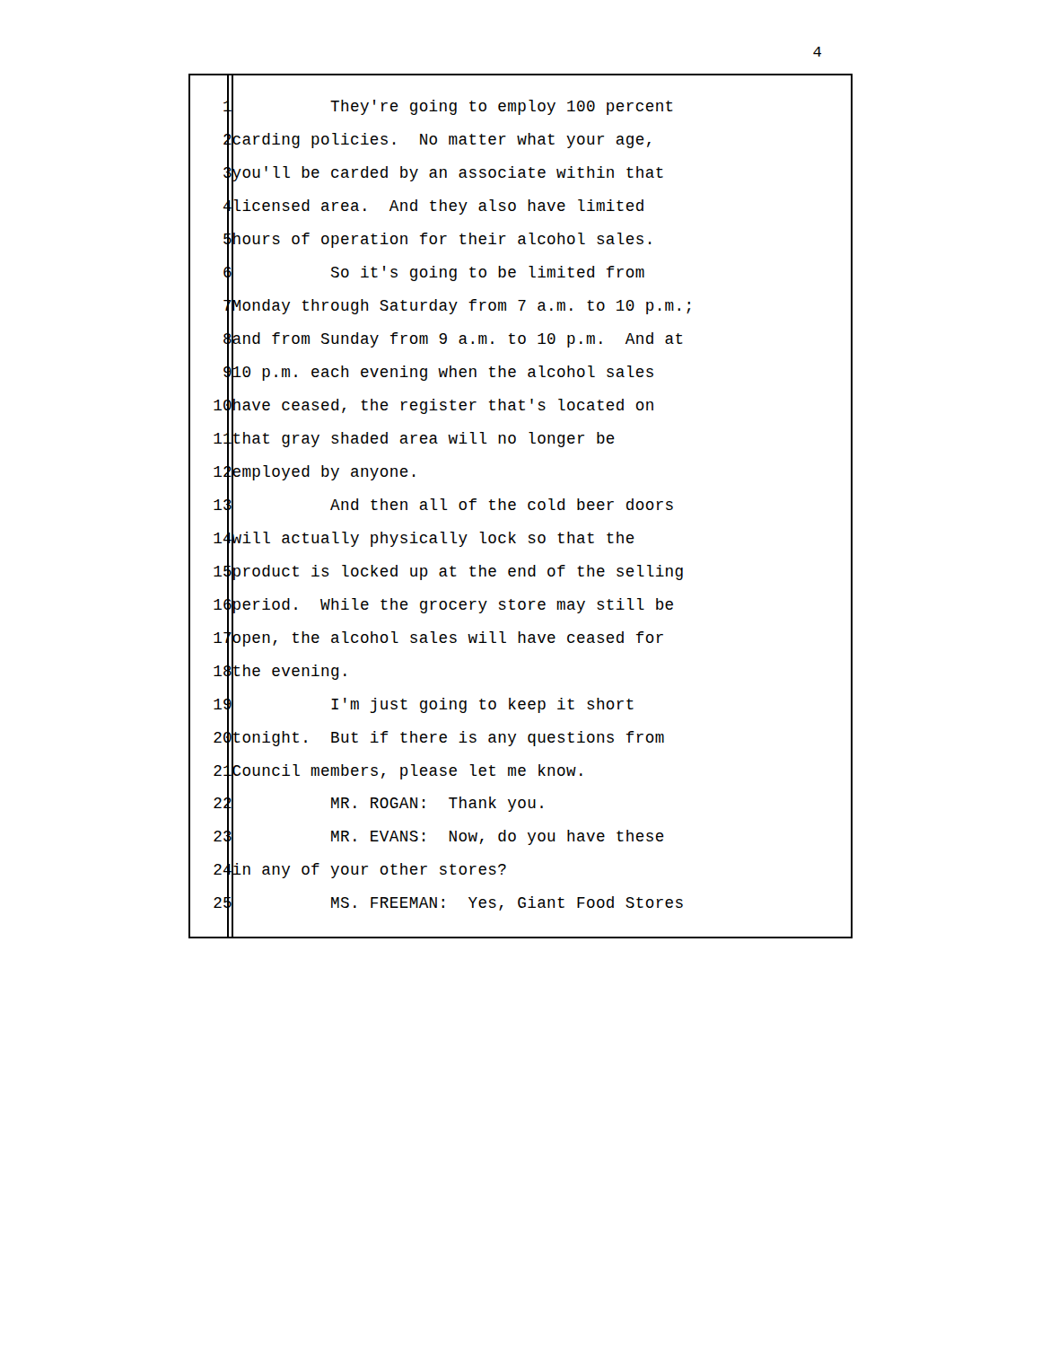4
| 1 | They're going to employ 100 percent |
| 2 | carding policies. No matter what your age, |
| 3 | you'll be carded by an associate within that |
| 4 | licensed area. And they also have limited |
| 5 | hours of operation for their alcohol sales. |
| 6 | So it's going to be limited from |
| 7 | Monday through Saturday from 7 a.m. to 10 p.m.; |
| 8 | and from Sunday from 9 a.m. to 10 p.m. And at |
| 9 | 10 p.m. each evening when the alcohol sales |
| 10 | have ceased, the register that's located on |
| 11 | that gray shaded area will no longer be |
| 12 | employed by anyone. |
| 13 | And then all of the cold beer doors |
| 14 | will actually physically lock so that the |
| 15 | product is locked up at the end of the selling |
| 16 | period. While the grocery store may still be |
| 17 | open, the alcohol sales will have ceased for |
| 18 | the evening. |
| 19 | I'm just going to keep it short |
| 20 | tonight. But if there is any questions from |
| 21 | Council members, please let me know. |
| 22 | MR. ROGAN: Thank you. |
| 23 | MR. EVANS: Now, do you have these |
| 24 | in any of your other stores? |
| 25 | MS. FREEMAN: Yes, Giant Food Stores |